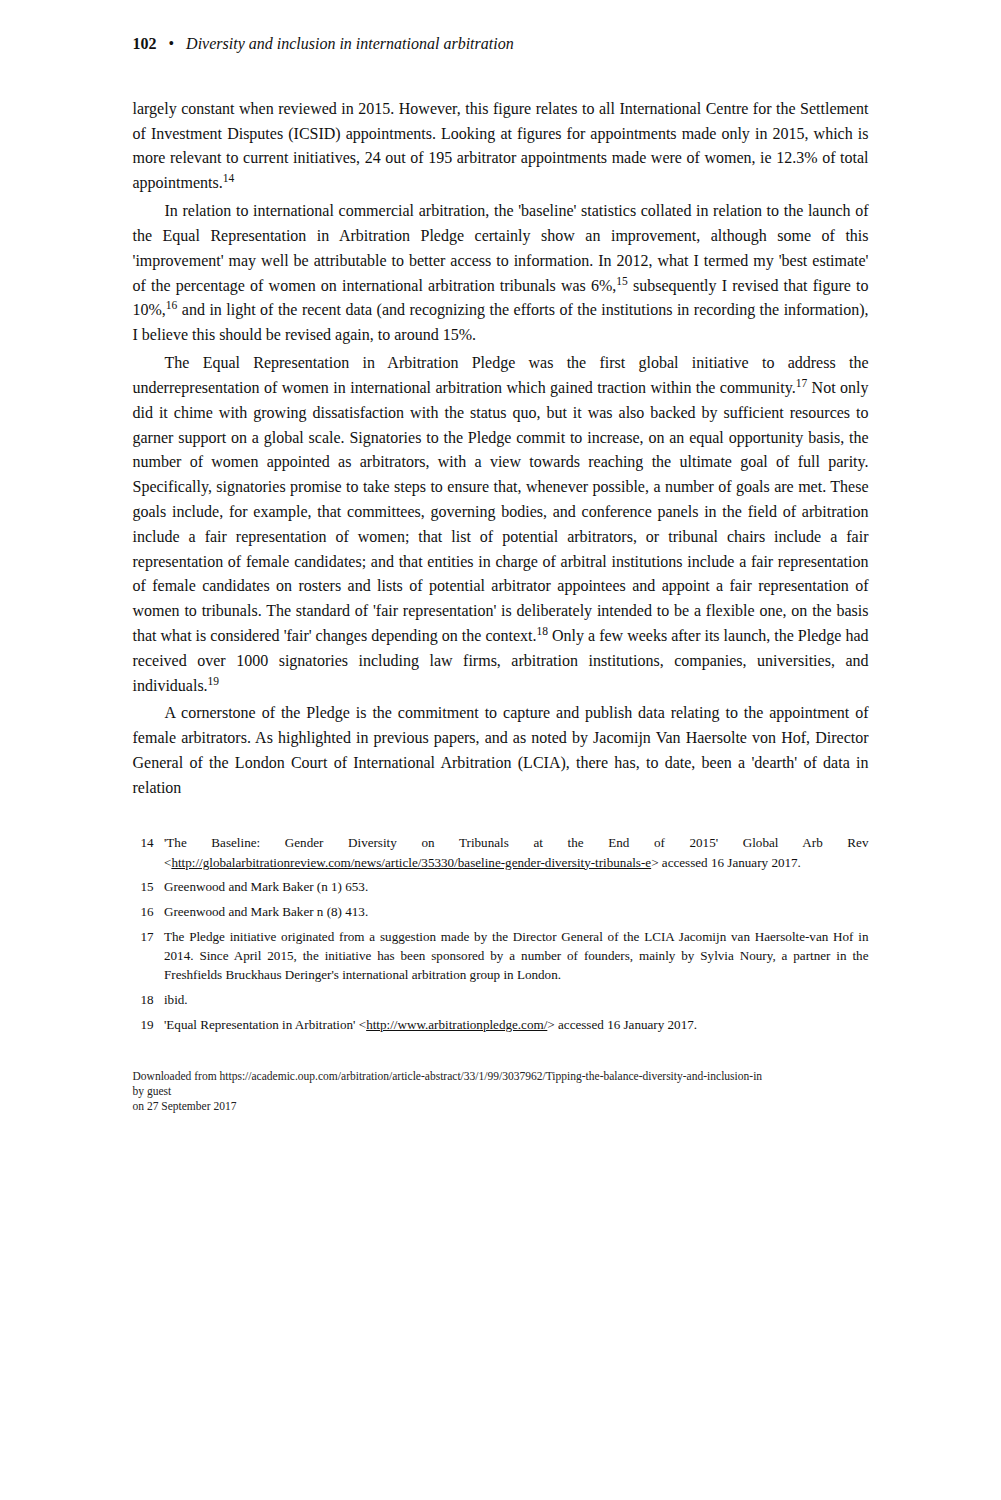102 • Diversity and inclusion in international arbitration
largely constant when reviewed in 2015. However, this figure relates to all International Centre for the Settlement of Investment Disputes (ICSID) appointments. Looking at figures for appointments made only in 2015, which is more relevant to current initiatives, 24 out of 195 arbitrator appointments made were of women, ie 12.3% of total appointments.14
In relation to international commercial arbitration, the 'baseline' statistics collated in relation to the launch of the Equal Representation in Arbitration Pledge certainly show an improvement, although some of this 'improvement' may well be attributable to better access to information. In 2012, what I termed my 'best estimate' of the percentage of women on international arbitration tribunals was 6%,15 subsequently I revised that figure to 10%,16 and in light of the recent data (and recognizing the efforts of the institutions in recording the information), I believe this should be revised again, to around 15%.
The Equal Representation in Arbitration Pledge was the first global initiative to address the underrepresentation of women in international arbitration which gained traction within the community.17 Not only did it chime with growing dissatisfaction with the status quo, but it was also backed by sufficient resources to garner support on a global scale. Signatories to the Pledge commit to increase, on an equal opportunity basis, the number of women appointed as arbitrators, with a view towards reaching the ultimate goal of full parity. Specifically, signatories promise to take steps to ensure that, whenever possible, a number of goals are met. These goals include, for example, that committees, governing bodies, and conference panels in the field of arbitration include a fair representation of women; that list of potential arbitrators, or tribunal chairs include a fair representation of female candidates; and that entities in charge of arbitral institutions include a fair representation of female candidates on rosters and lists of potential arbitrator appointees and appoint a fair representation of women to tribunals. The standard of 'fair representation' is deliberately intended to be a flexible one, on the basis that what is considered 'fair' changes depending on the context.18 Only a few weeks after its launch, the Pledge had received over 1000 signatories including law firms, arbitration institutions, companies, universities, and individuals.19
A cornerstone of the Pledge is the commitment to capture and publish data relating to the appointment of female arbitrators. As highlighted in previous papers, and as noted by Jacomijn Van Haersolte von Hof, Director General of the London Court of International Arbitration (LCIA), there has, to date, been a 'dearth' of data in relation
14 'The Baseline: Gender Diversity on Tribunals at the End of 2015' Global Arb Rev <http://globalarbitrationreview.com/news/article/35330/baseline-gender-diversity-tribunals-e> accessed 16 January 2017.
15 Greenwood and Mark Baker (n 1) 653.
16 Greenwood and Mark Baker n (8) 413.
17 The Pledge initiative originated from a suggestion made by the Director General of the LCIA Jacomijn van Haersolte-van Hof in 2014. Since April 2015, the initiative has been sponsored by a number of founders, mainly by Sylvia Noury, a partner in the Freshfields Bruckhaus Deringer's international arbitration group in London.
18 ibid.
19 'Equal Representation in Arbitration' <http://www.arbitrationpledge.com/> accessed 16 January 2017.
Downloaded from https://academic.oup.com/arbitration/article-abstract/33/1/99/3037962/Tipping-the-balance-diversity-and-inclusion-in
by guest
on 27 September 2017